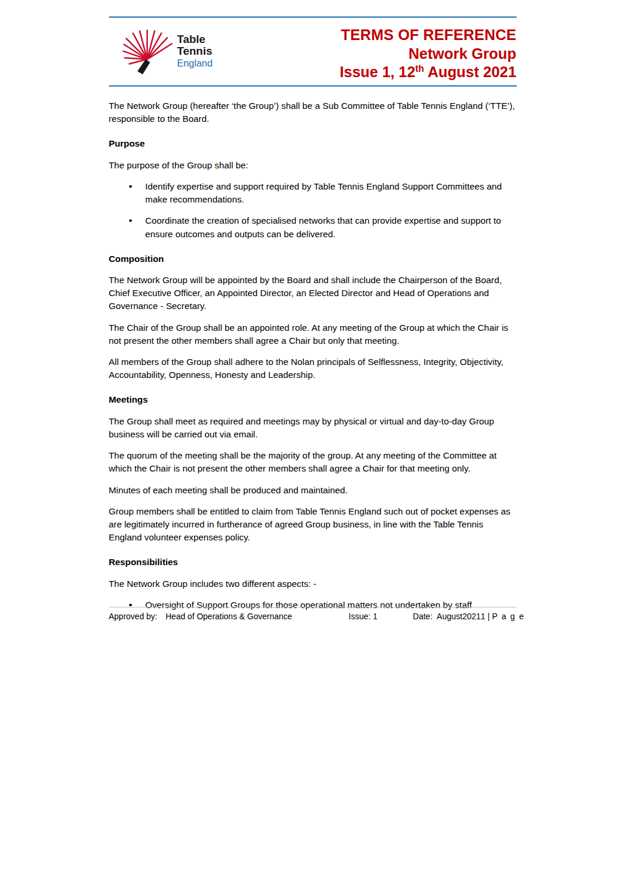Table Tennis England
TERMS OF REFERENCE
Network Group
Issue 1, 12th August 2021
The Network Group (hereafter ‘the Group’) shall be a Sub Committee of Table Tennis England (‘TTE’), responsible to the Board.
Purpose
The purpose of the Group shall be:
Identify expertise and support required by Table Tennis England Support Committees and make recommendations.
Coordinate the creation of specialised networks that can provide expertise and support to ensure outcomes and outputs can be delivered.
Composition
The Network Group will be appointed by the Board and shall include the Chairperson of the Board, Chief Executive Officer, an Appointed Director, an Elected Director and Head of Operations and Governance - Secretary.
The Chair of the Group shall be an appointed role. At any meeting of the Group at which the Chair is not present the other members shall agree a Chair but only that meeting.
All members of the Group shall adhere to the Nolan principals of Selflessness, Integrity, Objectivity, Accountability, Openness, Honesty and Leadership.
Meetings
The Group shall meet as required and meetings may by physical or virtual and day-to-day Group business will be carried out via email.
The quorum of the meeting shall be the majority of the group. At any meeting of the Committee at which the Chair is not present the other members shall agree a Chair for that meeting only.
Minutes of each meeting shall be produced and maintained.
Group members shall be entitled to claim from Table Tennis England such out of pocket expenses as are legitimately incurred in furtherance of agreed Group business, in line with the Table Tennis England volunteer expenses policy.
Responsibilities
The Network Group includes two different aspects: -
Oversight of Support Groups for those operational matters not undertaken by staff
Approved by: Head of Operations & Governance Issue: 1 Date: August2021 1 | P a g e